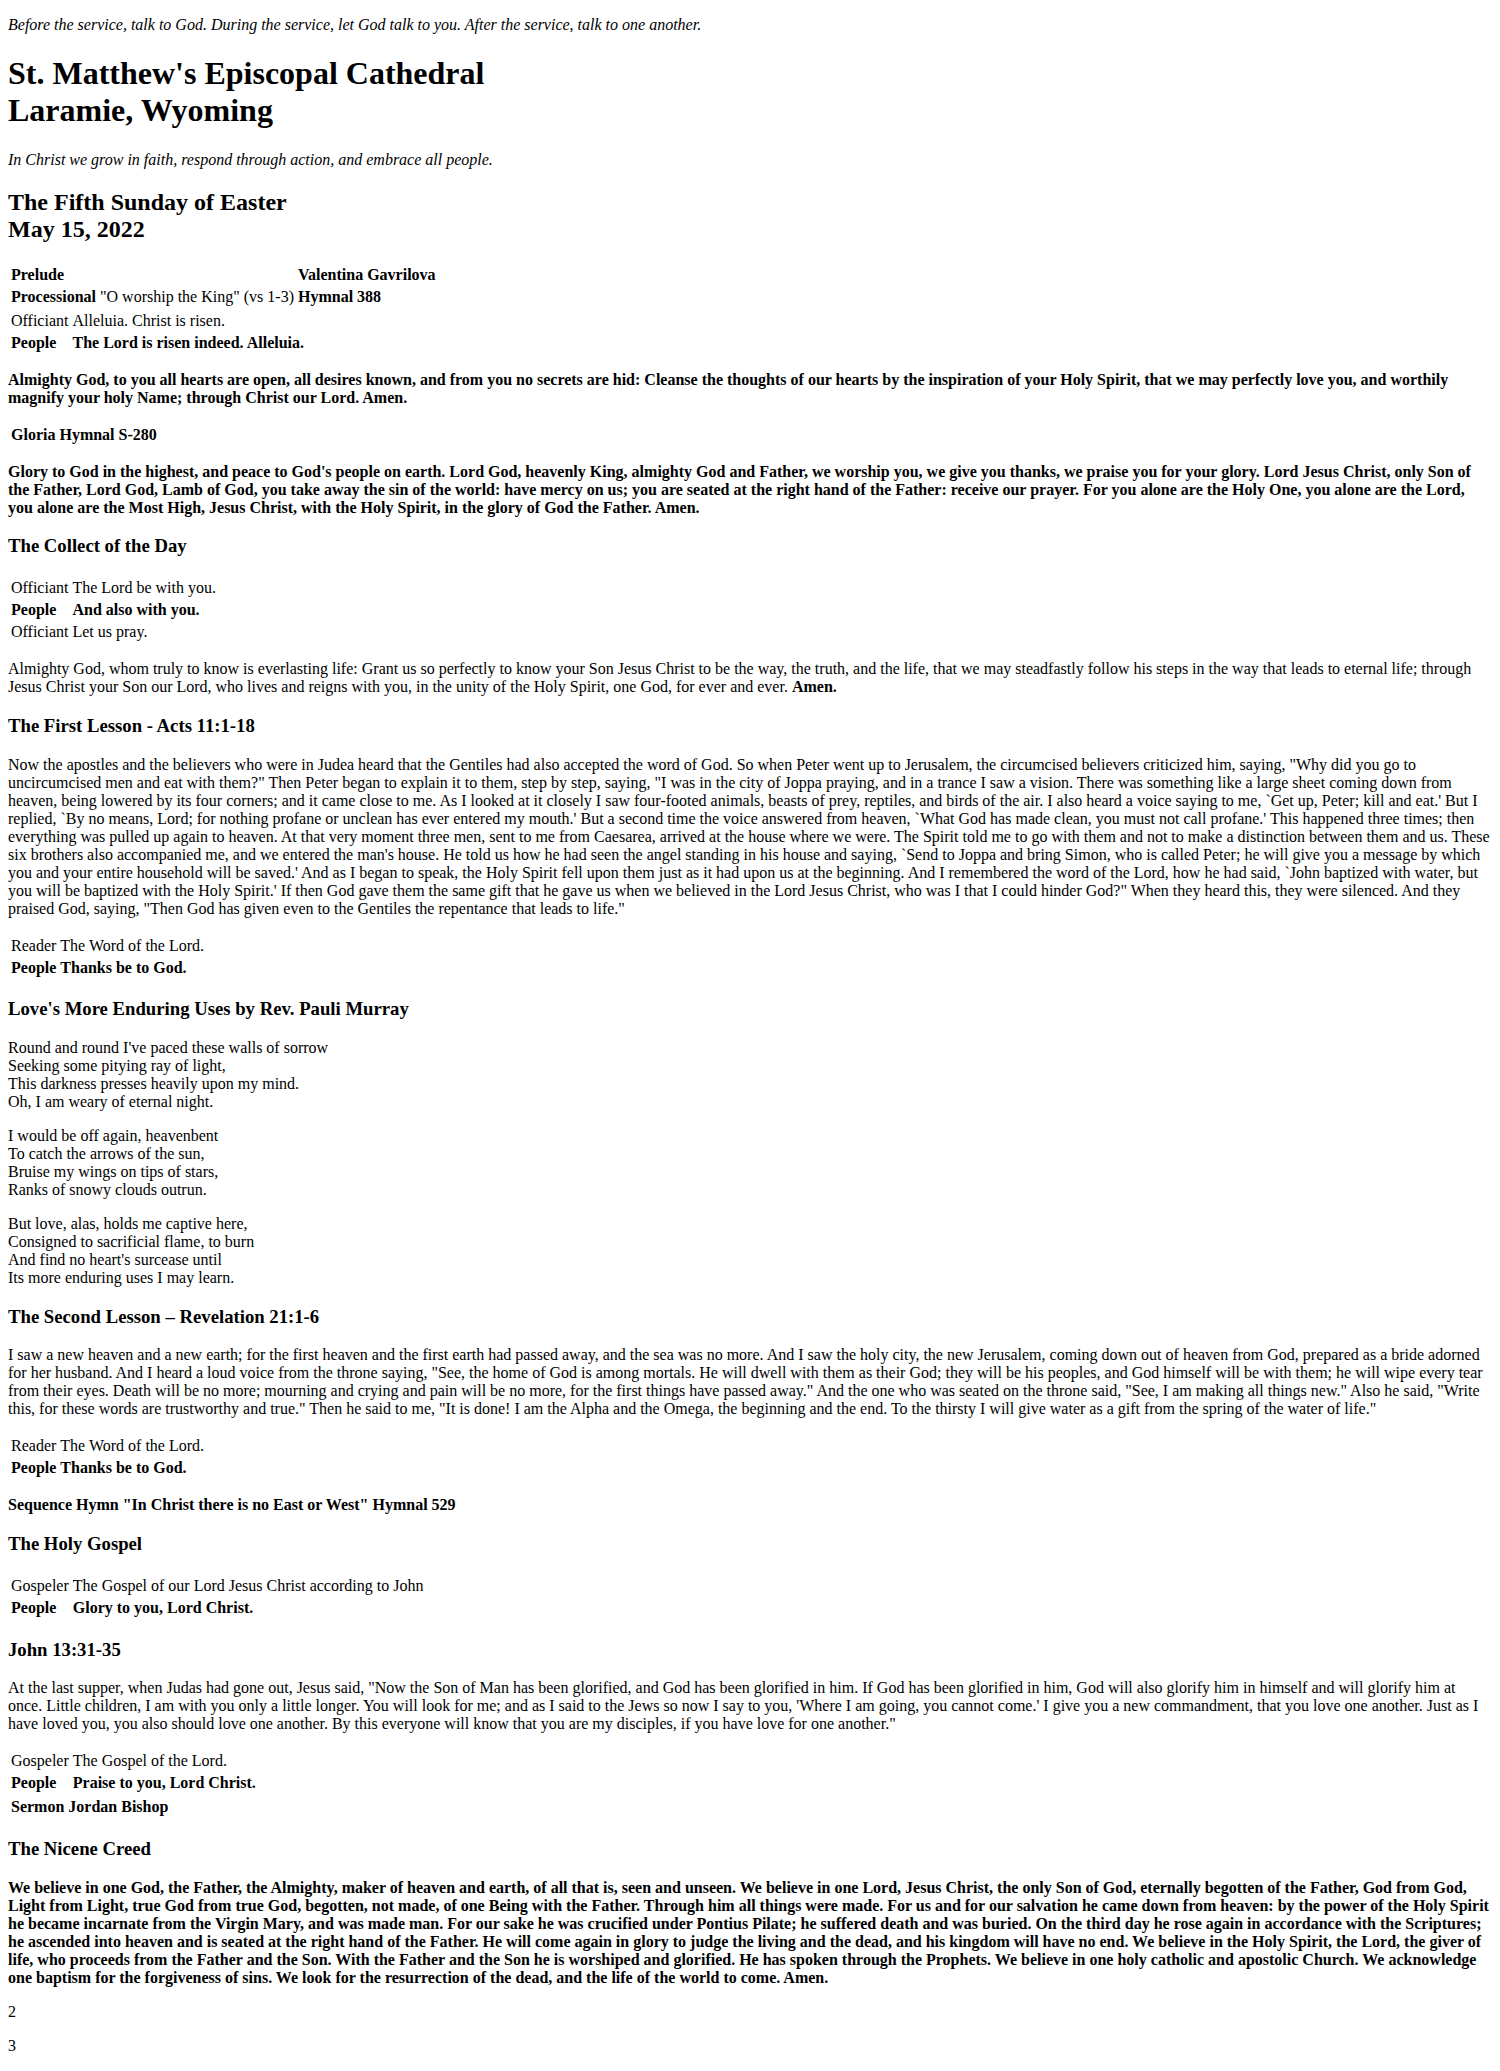Before the service, talk to God. During the service, let God talk to you. After the service, talk to one another.
St. Matthew's Episcopal Cathedral
Laramie, Wyoming
In Christ we grow in faith, respond through action, and embrace all people.
The Fifth Sunday of Easter
May 15, 2022
| Prelude | | Valentina Gavrilova |
| Processional | "O worship the King" (vs 1-3) | Hymnal 388 |
| Officiant | Alleluia. Christ is risen. |
| People | The Lord is risen indeed. Alleluia. |
Almighty God, to you all hearts are open, all desires known, and from you no secrets are hid: Cleanse the thoughts of our hearts by the inspiration of your Holy Spirit, that we may perfectly love you, and worthily magnify your holy Name; through Christ our Lord. Amen.
| Gloria | Hymnal S-280 |
Glory to God in the highest, and peace to God's people on earth. Lord God, heavenly King, almighty God and Father, we worship you, we give you thanks, we praise you for your glory. Lord Jesus Christ, only Son of the Father, Lord God, Lamb of God, you take away the sin of the world: have mercy on us; you are seated at the right hand of the Father: receive our prayer. For you alone are the Holy One, you alone are the Lord, you alone are the Most High, Jesus Christ, with the Holy Spirit, in the glory of God the Father. Amen.
The Collect of the Day
| Officiant | The Lord be with you. |
| People | And also with you. |
| Officiant | Let us pray. |
Almighty God, whom truly to know is everlasting life: Grant us so perfectly to know your Son Jesus Christ to be the way, the truth, and the life, that we may steadfastly follow his steps in the way that leads to eternal life; through Jesus Christ your Son our Lord, who lives and reigns with you, in the unity of the Holy Spirit, one God, for ever and ever. Amen.
The First Lesson - Acts 11:1-18
Now the apostles and the believers who were in Judea heard that the Gentiles had also accepted the word of God. So when Peter went up to Jerusalem, the circumcised believers criticized him, saying, "Why did you go to uncircumcised men and eat with them?" Then Peter began to explain it to them, step by step, saying, "I was in the city of Joppa praying, and in a trance I saw a vision. There was something like a large sheet coming down from heaven, being lowered by its four corners; and it came close to me. As I looked at it closely I saw four-footed animals, beasts of prey, reptiles, and birds of the air. I also heard a voice saying to me, `Get up, Peter; kill and eat.' But I replied, `By no means, Lord; for nothing profane or unclean has ever entered my mouth.' But a second time the voice answered from heaven, `What God has made clean, you must not call profane.' This happened three times; then everything was pulled up again to heaven. At that very moment three men, sent to me from Caesarea, arrived at the house where we were. The Spirit told me to go with them and not to make a distinction between them and us. These six brothers also accompanied me, and we entered the man's house. He told us how he had seen the angel standing in his house and saying, `Send to Joppa and bring Simon, who is called Peter; he will give you a message by which you and your entire household will be saved.' And as I began to speak, the Holy Spirit fell upon them just as it had upon us at the beginning. And I remembered the word of the Lord, how he had said, `John baptized with water, but you will be baptized with the Holy Spirit.' If then God gave them the same gift that he gave us when we believed in the Lord Jesus Christ, who was I that I could hinder God?" When they heard this, they were silenced. And they praised God, saying, "Then God has given even to the Gentiles the repentance that leads to life."
| Reader | The Word of the Lord. |
| People | Thanks be to God. |
Love's More Enduring Uses by Rev. Pauli Murray
Round and round I've paced these walls of sorrow
Seeking some pitying ray of light,
This darkness presses heavily upon my mind.
Oh, I am weary of eternal night.
I would be off again, heavenbent
To catch the arrows of the sun,
Bruise my wings on tips of stars,
Ranks of snowy clouds outrun.
But love, alas, holds me captive here,
Consigned to sacrificial flame, to burn
And find no heart's surcease until
Its more enduring uses I may learn.
The Second Lesson – Revelation 21:1-6
I saw a new heaven and a new earth; for the first heaven and the first earth had passed away, and the sea was no more. And I saw the holy city, the new Jerusalem, coming down out of heaven from God, prepared as a bride adorned for her husband. And I heard a loud voice from the throne saying, "See, the home of God is among mortals. He will dwell with them as their God; they will be his peoples, and God himself will be with them; he will wipe every tear from their eyes. Death will be no more; mourning and crying and pain will be no more, for the first things have passed away." And the one who was seated on the throne said, "See, I am making all things new." Also he said, "Write this, for these words are trustworthy and true." Then he said to me, "It is done! I am the Alpha and the Omega, the beginning and the end. To the thirsty I will give water as a gift from the spring of the water of life."
| Reader | The Word of the Lord. |
| People | Thanks be to God. |
Sequence Hymn "In Christ there is no East or West" Hymnal 529
The Holy Gospel
| Gospeler | The Gospel of our Lord Jesus Christ according to John |
| People | Glory to you, Lord Christ. |
John 13:31-35
At the last supper, when Judas had gone out, Jesus said, "Now the Son of Man has been glorified, and God has been glorified in him. If God has been glorified in him, God will also glorify him in himself and will glorify him at once. Little children, I am with you only a little longer. You will look for me; and as I said to the Jews so now I say to you, 'Where I am going, you cannot come.' I give you a new commandment, that you love one another. Just as I have loved you, you also should love one another. By this everyone will know that you are my disciples, if you have love for one another."
| Gospeler | The Gospel of the Lord. |
| People | Praise to you, Lord Christ. |
| Sermon | Jordan Bishop |
The Nicene Creed
We believe in one God, the Father, the Almighty, maker of heaven and earth, of all that is, seen and unseen. We believe in one Lord, Jesus Christ, the only Son of God, eternally begotten of the Father, God from God, Light from Light, true God from true God, begotten, not made, of one Being with the Father. Through him all things were made. For us and for our salvation he came down from heaven: by the power of the Holy Spirit he became incarnate from the Virgin Mary, and was made man. For our sake he was crucified under Pontius Pilate; he suffered death and was buried. On the third day he rose again in accordance with the Scriptures; he ascended into heaven and is seated at the right hand of the Father. He will come again in glory to judge the living and the dead, and his kingdom will have no end. We believe in the Holy Spirit, the Lord, the giver of life, who proceeds from the Father and the Son. With the Father and the Son he is worshiped and glorified. He has spoken through the Prophets. We believe in one holy catholic and apostolic Church. We acknowledge one baptism for the forgiveness of sins. We look for the resurrection of the dead, and the life of the world to come. Amen.
2
3